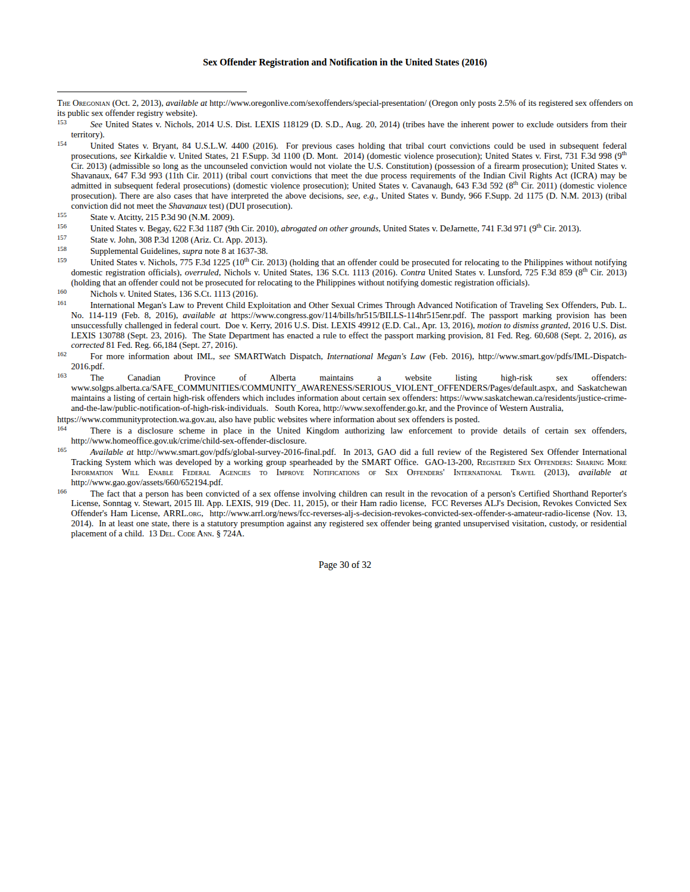Sex Offender Registration and Notification in the United States (2016)
The Oregonian (Oct. 2, 2013), available at http://www.oregonlive.com/sexoffenders/special-presentation/ (Oregon only posts 2.5% of its registered sex offenders on its public sex offender registry website).
153 See United States v. Nichols, 2014 U.S. Dist. LEXIS 118129 (D. S.D., Aug. 20, 2014) (tribes have the inherent power to exclude outsiders from their territory).
154 United States v. Bryant, 84 U.S.L.W. 4400 (2016). For previous cases holding that tribal court convictions could be used in subsequent federal prosecutions, see Kirkaldie v. United States, 21 F.Supp. 3d 1100 (D. Mont. 2014) (domestic violence prosecution); United States v. First, 731 F.3d 998 (9th Cir. 2013) (admissible so long as the uncounseled conviction would not violate the U.S. Constitution) (possession of a firearm prosecution); United States v. Shavanaux, 647 F.3d 993 (11th Cir. 2011) (tribal court convictions that meet the due process requirements of the Indian Civil Rights Act (ICRA) may be admitted in subsequent federal prosecutions) (domestic violence prosecution); United States v. Cavanaugh, 643 F.3d 592 (8th Cir. 2011) (domestic violence prosecution). There are also cases that have interpreted the above decisions, see, e.g., United States v. Bundy, 966 F.Supp. 2d 1175 (D. N.M. 2013) (tribal conviction did not meet the Shavanaux test) (DUI prosecution).
155 State v. Atcitty, 215 P.3d 90 (N.M. 2009).
156 United States v. Begay, 622 F.3d 1187 (9th Cir. 2010), abrogated on other grounds, United States v. DeJarnette, 741 F.3d 971 (9th Cir. 2013).
157 State v. John, 308 P.3d 1208 (Ariz. Ct. App. 2013).
158 Supplemental Guidelines, supra note 8 at 1637-38.
159 United States v. Nichols, 775 F.3d 1225 (10th Cir. 2013) (holding that an offender could be prosecuted for relocating to the Philippines without notifying domestic registration officials), overruled, Nichols v. United States, 136 S.Ct. 1113 (2016). Contra United States v. Lunsford, 725 F.3d 859 (8th Cir. 2013) (holding that an offender could not be prosecuted for relocating to the Philippines without notifying domestic registration officials).
160 Nichols v. United States, 136 S.Ct. 1113 (2016).
161 International Megan's Law to Prevent Child Exploitation and Other Sexual Crimes Through Advanced Notification of Traveling Sex Offenders, Pub. L. No. 114-119 (Feb. 8, 2016), available at https://www.congress.gov/114/bills/hr515/BILLS-114hr515enr.pdf. The passport marking provision has been unsuccessfully challenged in federal court. Doe v. Kerry, 2016 U.S. Dist. LEXIS 49912 (E.D. Cal., Apr. 13, 2016), motion to dismiss granted, 2016 U.S. Dist. LEXIS 130788 (Sept. 23, 2016). The State Department has enacted a rule to effect the passport marking provision, 81 Fed. Reg. 60,608 (Sept. 2, 2016), as corrected 81 Fed. Reg. 66,184 (Sept. 27, 2016).
162 For more information about IML, see SMARTWatch Dispatch, International Megan's Law (Feb. 2016), http://www.smart.gov/pdfs/IML-Dispatch-2016.pdf.
163 The Canadian Province of Alberta maintains a website listing high-risk sex offenders: www.solgps.alberta.ca/SAFE_COMMUNITIES/COMMUNITY_AWARENESS/SERIOUS_VIOLENT_OFFENDERS/Pages/default.aspx, and Saskatchewan maintains a listing of certain high-risk offenders which includes information about certain sex offenders: https://www.saskatchewan.ca/residents/justice-crime-and-the-law/public-notification-of-high-risk-individuals. South Korea, http://www.sexoffender.go.kr, and the Province of Western Australia,
https://www.communityprotection.wa.gov.au, also have public websites where information about sex offenders is posted.
164 There is a disclosure scheme in place in the United Kingdom authorizing law enforcement to provide details of certain sex offenders, http://www.homeoffice.gov.uk/crime/child-sex-offender-disclosure.
165 Available at http://www.smart.gov/pdfs/global-survey-2016-final.pdf. In 2013, GAO did a full review of the Registered Sex Offender International Tracking System which was developed by a working group spearheaded by the SMART Office. GAO-13-200, Registered Sex Offenders: Sharing More Information Will Enable Federal Agencies to Improve Notifications of Sex Offenders' International Travel (2013), available at http://www.gao.gov/assets/660/652194.pdf.
166 The fact that a person has been convicted of a sex offense involving children can result in the revocation of a person's Certified Shorthand Reporter's License, Sonntag v. Stewart, 2015 Ill. App. LEXIS, 919 (Dec. 11, 2015), or their Ham radio license, FCC Reverses ALJ's Decision, Revokes Convicted Sex Offender's Ham License, ARRL.org, http://www.arrl.org/news/fcc-reverses-alj-s-decision-revokes-convicted-sex-offender-s-amateur-radio-license (Nov. 13, 2014). In at least one state, there is a statutory presumption against any registered sex offender being granted unsupervised visitation, custody, or residential placement of a child. 13 Del. Code Ann. § 724A.
Page 30 of 32